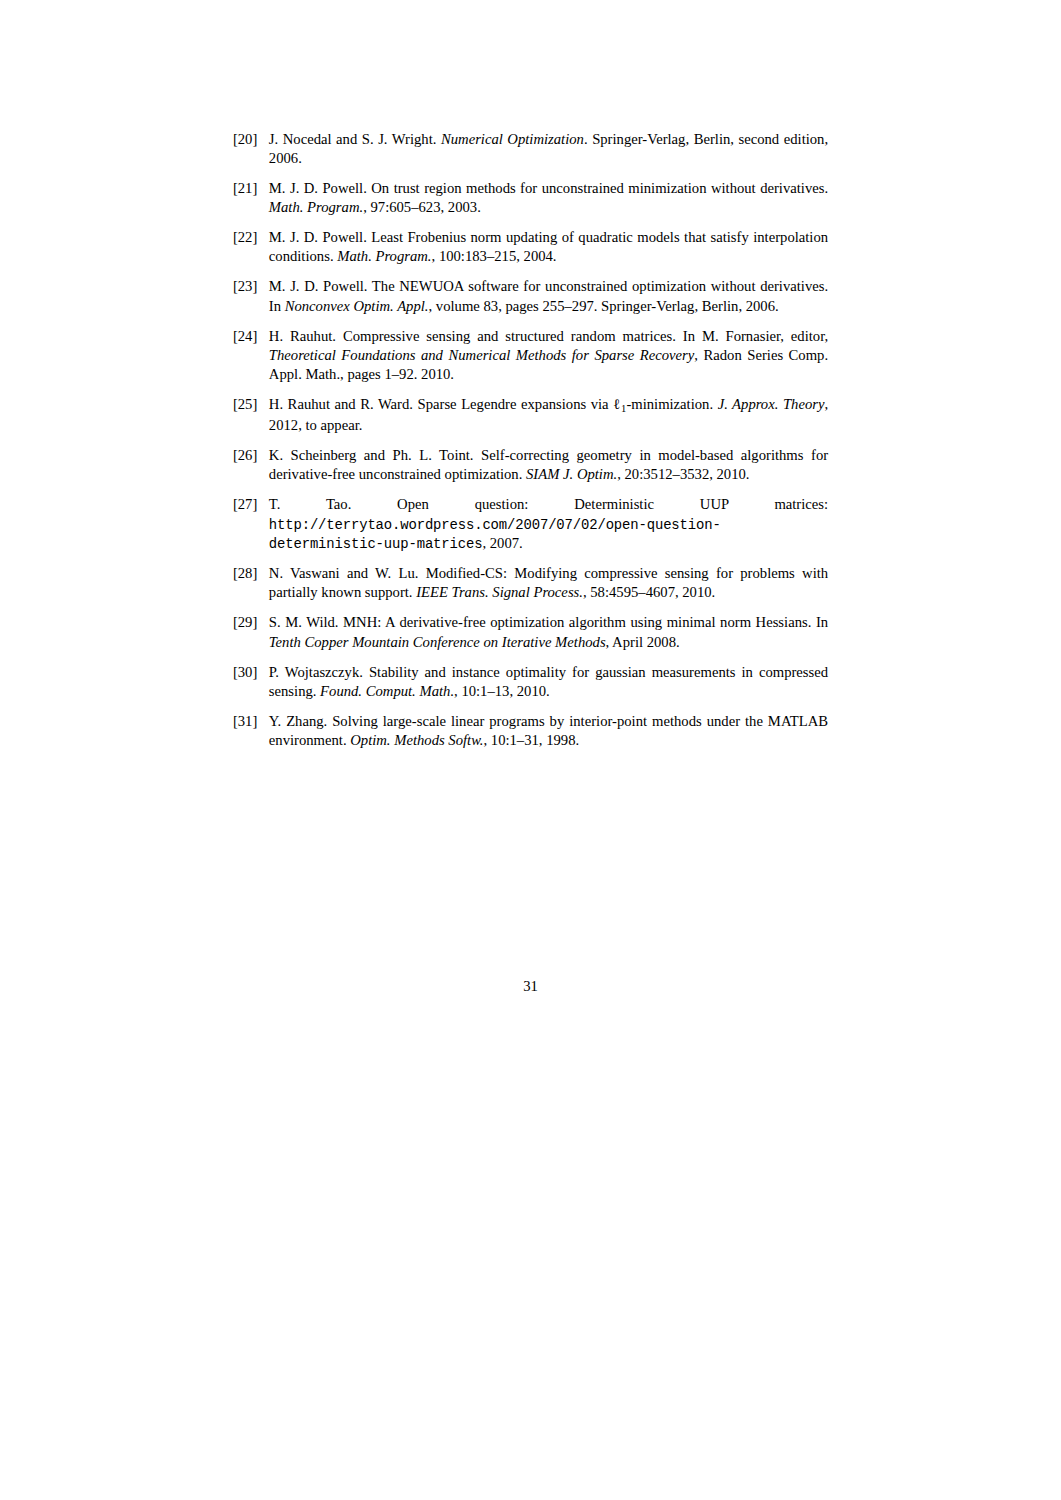[20] J. Nocedal and S. J. Wright. Numerical Optimization. Springer-Verlag, Berlin, second edition, 2006.
[21] M. J. D. Powell. On trust region methods for unconstrained minimization without derivatives. Math. Program., 97:605–623, 2003.
[22] M. J. D. Powell. Least Frobenius norm updating of quadratic models that satisfy interpolation conditions. Math. Program., 100:183–215, 2004.
[23] M. J. D. Powell. The NEWUOA software for unconstrained optimization without derivatives. In Nonconvex Optim. Appl., volume 83, pages 255–297. Springer-Verlag, Berlin, 2006.
[24] H. Rauhut. Compressive sensing and structured random matrices. In M. Fornasier, editor, Theoretical Foundations and Numerical Methods for Sparse Recovery, Radon Series Comp. Appl. Math., pages 1–92. 2010.
[25] H. Rauhut and R. Ward. Sparse Legendre expansions via ℓ1-minimization. J. Approx. Theory, 2012, to appear.
[26] K. Scheinberg and Ph. L. Toint. Self-correcting geometry in model-based algorithms for derivative-free unconstrained optimization. SIAM J. Optim., 20:3512–3532, 2010.
[27] T. Tao. Open question: Deterministic UUP matrices: http://terrytao.wordpress.com/2007/07/02/open-question-deterministic-uup-matrices, 2007.
[28] N. Vaswani and W. Lu. Modified-CS: Modifying compressive sensing for problems with partially known support. IEEE Trans. Signal Process., 58:4595–4607, 2010.
[29] S. M. Wild. MNH: A derivative-free optimization algorithm using minimal norm Hessians. In Tenth Copper Mountain Conference on Iterative Methods, April 2008.
[30] P. Wojtaszczyk. Stability and instance optimality for gaussian measurements in compressed sensing. Found. Comput. Math., 10:1–13, 2010.
[31] Y. Zhang. Solving large-scale linear programs by interior-point methods under the MATLAB environment. Optim. Methods Softw., 10:1–31, 1998.
31